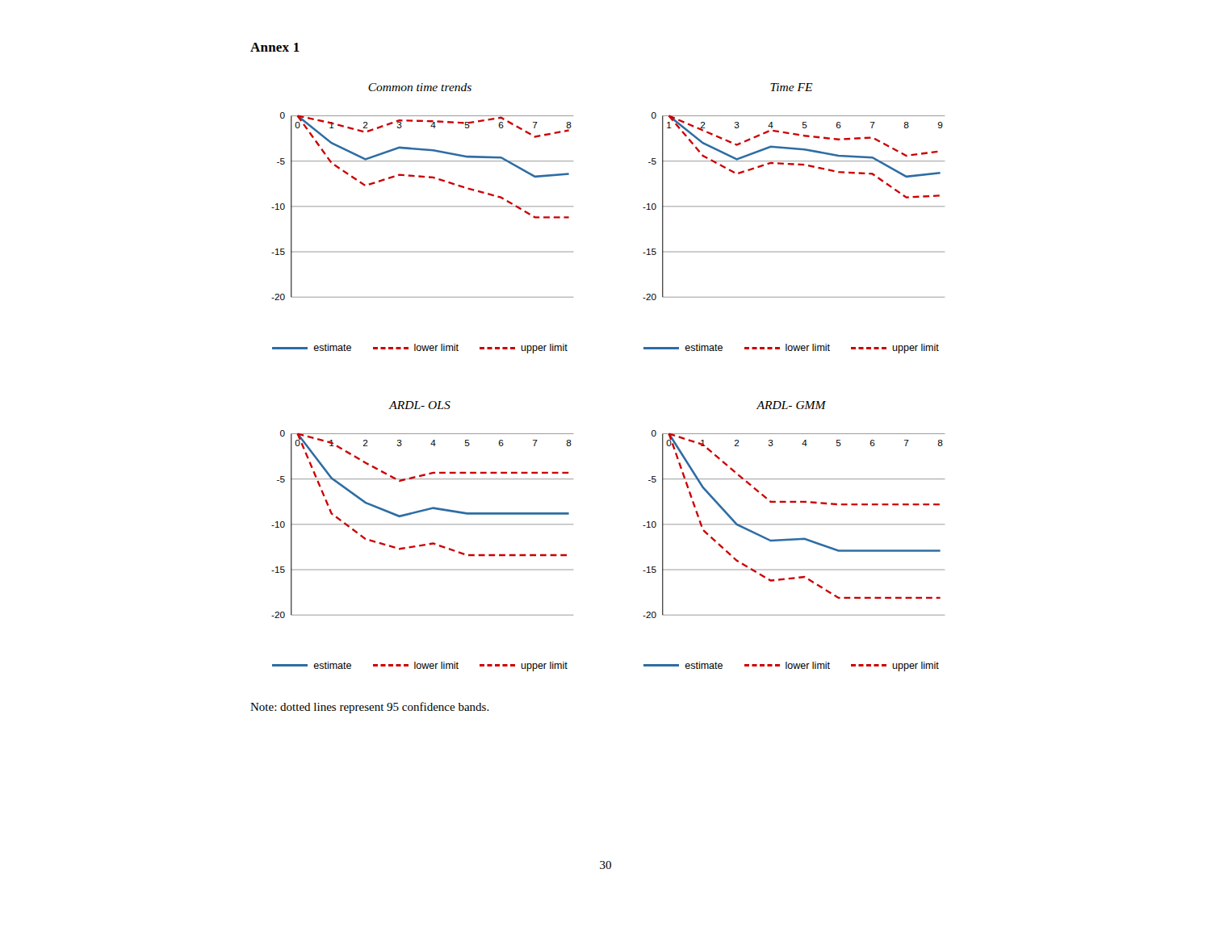Annex 1
Common time trends
0 -5 -10 -15 -20 0 1 2 3 4 5 6 7 8
estimate lower limit upper limit
Time FE
0 -5 -10 -15 -20 1 2 3 4 5 6 7 8 9
estimate lower limit upper limit
ARDL- OLS
0 -5 -10 -15 -20 0 1 2 3 4 5 6 7 8
estimate lower limit upper limit
ARDL- GMM
0 -5 -10 -15 -20 0 1 2 3 4 5 6 7 8
estimate lower limit upper limit
Note: dotted lines represent 95 confidence bands.
30